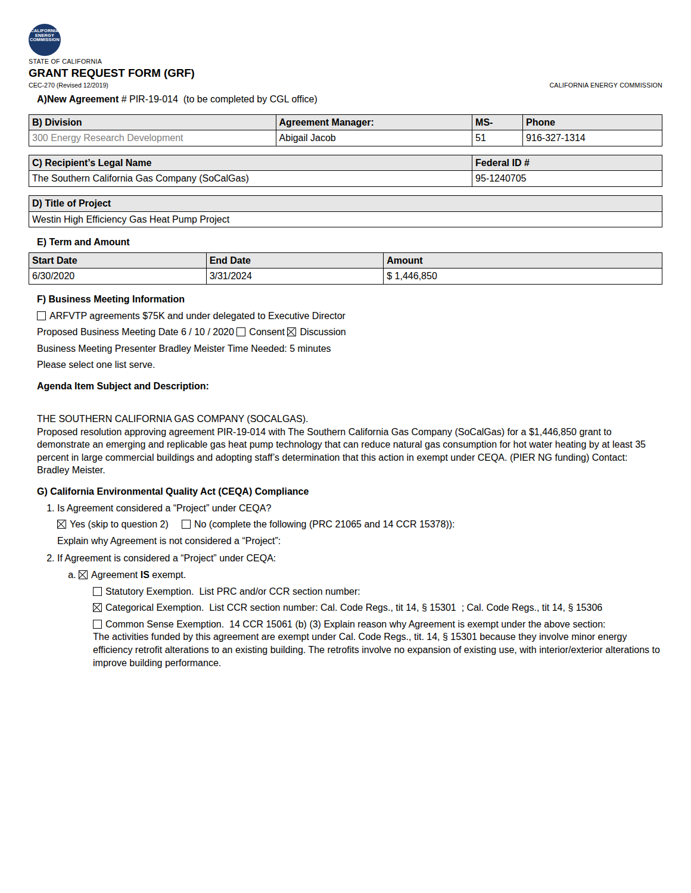CALIFORNIA
ENERGY
COMMISSION
STATE OF CALIFORNIA
GRANT REQUEST FORM (GRF)
CEC-270 (Revised 12/2019) CALIFORNIA ENERGY COMMISSION
A)New Agreement # PIR-19-014 (to be completed by CGL office)
| B) Division | Agreement Manager: | MS- | Phone |
| --- | --- | --- | --- |
| 300 Energy Research Development | Abigail Jacob | 51 | 916-327-1314 |
| C) Recipient’s Legal Name | Federal ID # |
| --- | --- |
| The Southern California Gas Company (SoCalGas) | 95-1240705 |
| D) Title of Project |
| --- |
| Westin High Efficiency Gas Heat Pump Project |
E) Term and Amount
| Start Date | End Date | Amount |
| --- | --- | --- |
| 6/30/2020 | 3/31/2024 | $ 1,446,850 |
F) Business Meeting Information
ARFVTP agreements $75K and under delegated to Executive Director
Proposed Business Meeting Date 6 / 10 / 2020 Consent Discussion
Business Meeting Presenter Bradley Meister Time Needed: 5 minutes
Please select one list serve.
Agenda Item Subject and Description:
THE SOUTHERN CALIFORNIA GAS COMPANY (SOCALGAS).
Proposed resolution approving agreement PIR-19-014 with The Southern California Gas Company (SoCalGas) for a $1,446,850 grant to demonstrate an emerging and replicable gas heat pump technology that can reduce natural gas consumption for hot water heating by at least 35 percent in large commercial buildings and adopting staff’s determination that this action in exempt under CEQA. (PIER NG funding) Contact: Bradley Meister.
G) California Environmental Quality Act (CEQA) Compliance
Is Agreement considered a “Project” under CEQA?
Yes (skip to question 2) No (complete the following (PRC 21065 and 14 CCR 15378)):
Explain why Agreement is not considered a “Project”:
If Agreement is considered a “Project” under CEQA:
Agreement IS exempt.
Statutory Exemption. List PRC and/or CCR section number:
Categorical Exemption. List CCR section number: Cal. Code Regs., tit 14, § 15301 ; Cal. Code Regs., tit 14, § 15306
Common Sense Exemption. 14 CCR 15061 (b) (3) Explain reason why Agreement is exempt under the above section:
The activities funded by this agreement are exempt under Cal. Code Regs., tit. 14, § 15301 because they involve minor energy efficiency retrofit alterations to an existing building. The retrofits involve no expansion of existing use, with interior/exterior alterations to improve building performance.